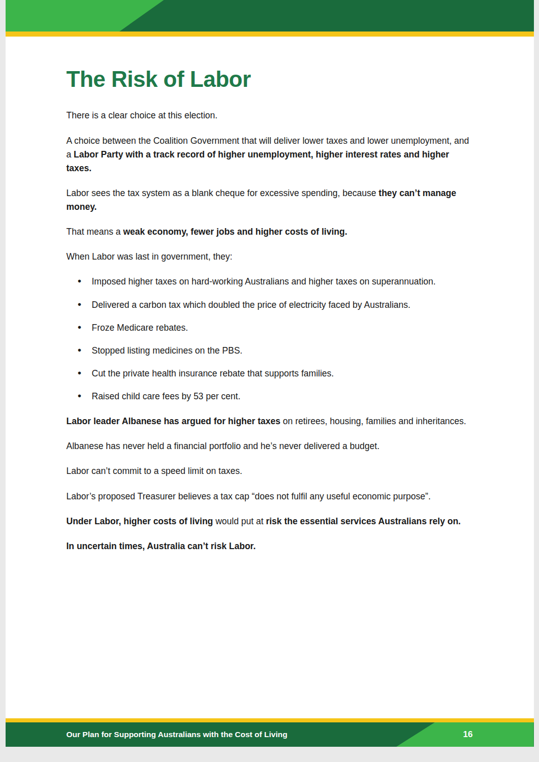The Risk of Labor
There is a clear choice at this election.
A choice between the Coalition Government that will deliver lower taxes and lower unemployment, and a Labor Party with a track record of higher unemployment, higher interest rates and higher taxes.
Labor sees the tax system as a blank cheque for excessive spending, because they can’t manage money.
That means a weak economy, fewer jobs and higher costs of living.
When Labor was last in government, they:
Imposed higher taxes on hard-working Australians and higher taxes on superannuation.
Delivered a carbon tax which doubled the price of electricity faced by Australians.
Froze Medicare rebates.
Stopped listing medicines on the PBS.
Cut the private health insurance rebate that supports families.
Raised child care fees by 53 per cent.
Labor leader Albanese has argued for higher taxes on retirees, housing, families and inheritances.
Albanese has never held a financial portfolio and he’s never delivered a budget.
Labor can’t commit to a speed limit on taxes.
Labor’s proposed Treasurer believes a tax cap “does not fulfil any useful economic purpose”.
Under Labor, higher costs of living would put at risk the essential services Australians rely on.
In uncertain times, Australia can’t risk Labor.
Our Plan for Supporting Australians with the Cost of Living 16